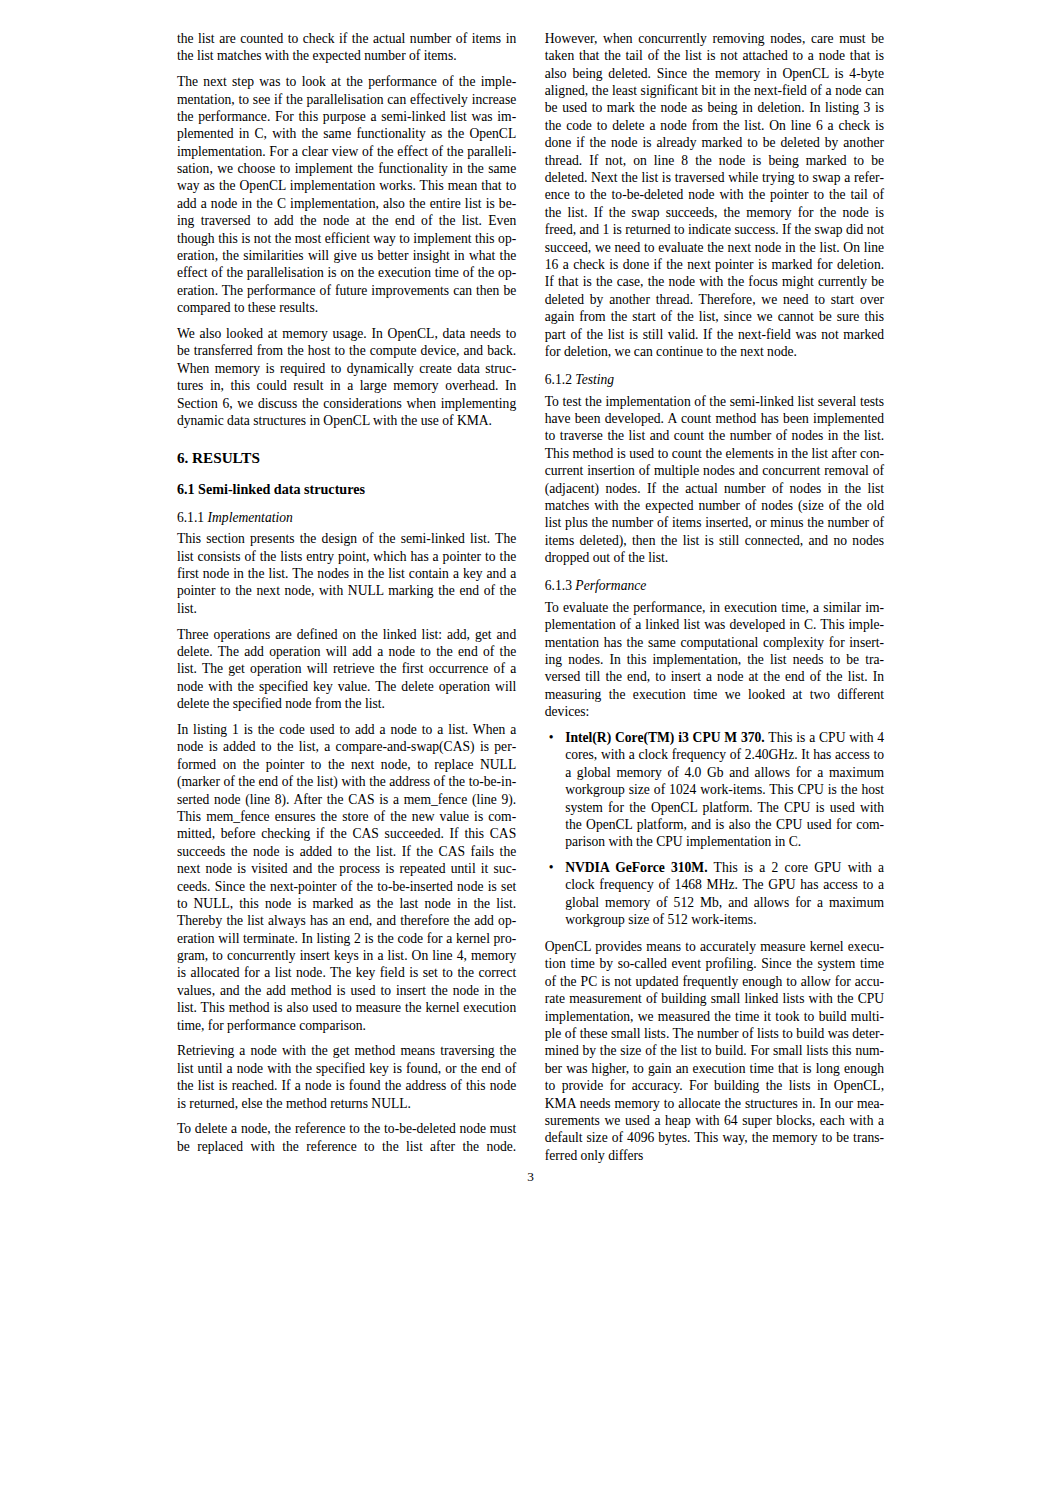the list are counted to check if the actual number of items in the list matches with the expected number of items.
The next step was to look at the performance of the implementation, to see if the parallelisation can effectively increase the performance. For this purpose a semi-linked list was implemented in C, with the same functionality as the OpenCL implementation. For a clear view of the effect of the parallelisation, we choose to implement the functionality in the same way as the OpenCL implementation works. This mean that to add a node in the C implementation, also the entire list is being traversed to add the node at the end of the list. Even though this is not the most efficient way to implement this operation, the similarities will give us better insight in what the effect of the parallelisation is on the execution time of the operation. The performance of future improvements can then be compared to these results.
We also looked at memory usage. In OpenCL, data needs to be transferred from the host to the compute device, and back. When memory is required to dynamically create data structures in, this could result in a large memory overhead. In Section 6, we discuss the considerations when implementing dynamic data structures in OpenCL with the use of KMA.
6. RESULTS
6.1 Semi-linked data structures
6.1.1 Implementation
This section presents the design of the semi-linked list. The list consists of the lists entry point, which has a pointer to the first node in the list. The nodes in the list contain a key and a pointer to the next node, with NULL marking the end of the list.
Three operations are defined on the linked list: add, get and delete. The add operation will add a node to the end of the list. The get operation will retrieve the first occurrence of a node with the specified key value. The delete operation will delete the specified node from the list.
In listing 1 is the code used to add a node to a list. When a node is added to the list, a compare-and-swap(CAS) is performed on the pointer to the next node, to replace NULL (marker of the end of the list) with the address of the to-be-inserted node (line 8). After the CAS is a mem_fence (line 9). This mem_fence ensures the store of the new value is committed, before checking if the CAS succeeded. If this CAS succeeds the node is added to the list. If the CAS fails the next node is visited and the process is repeated until it succeeds. Since the next-pointer of the to-be-inserted node is set to NULL, this node is marked as the last node in the list. Thereby the list always has an end, and therefore the add operation will terminate. In listing 2 is the code for a kernel program, to concurrently insert keys in a list. On line 4, memory is allocated for a list node. The key field is set to the correct values, and the add method is used to insert the node in the list. This method is also used to measure the kernel execution time, for performance comparison.
Retrieving a node with the get method means traversing the list until a node with the specified key is found, or the end of the list is reached. If a node is found the address of this node is returned, else the method returns NULL.
To delete a node, the reference to the to-be-deleted node must be replaced with the reference to the list after the node. However, when concurrently removing nodes, care must be taken that the tail of the list is not attached to a node that is also being deleted. Since the memory in OpenCL is 4-byte aligned, the least significant bit in the next-field of a node can be used to mark the node as being in deletion. In listing 3 is the code to delete a node from the list. On line 6 a check is done if the node is already marked to be deleted by another thread. If not, on line 8 the node is being marked to be deleted. Next the list is traversed while trying to swap a reference to the to-be-deleted node with the pointer to the tail of the list. If the swap succeeds, the memory for the node is freed, and 1 is returned to indicate success. If the swap did not succeed, we need to evaluate the next node in the list. On line 16 a check is done if the next pointer is marked for deletion. If that is the case, the node with the focus might currently be deleted by another thread. Therefore, we need to start over again from the start of the list, since we cannot be sure this part of the list is still valid. If the next-field was not marked for deletion, we can continue to the next node.
6.1.2 Testing
To test the implementation of the semi-linked list several tests have been developed. A count method has been implemented to traverse the list and count the number of nodes in the list. This method is used to count the elements in the list after concurrent insertion of multiple nodes and concurrent removal of (adjacent) nodes. If the actual number of nodes in the list matches with the expected number of nodes (size of the old list plus the number of items inserted, or minus the number of items deleted), then the list is still connected, and no nodes dropped out of the list.
6.1.3 Performance
To evaluate the performance, in execution time, a similar implementation of a linked list was developed in C. This implementation has the same computational complexity for inserting nodes. In this implementation, the list needs to be traversed till the end, to insert a node at the end of the list. In measuring the execution time we looked at two different devices:
Intel(R) Core(TM) i3 CPU M 370. This is a CPU with 4 cores, with a clock frequency of 2.40GHz. It has access to a global memory of 4.0 Gb and allows for a maximum workgroup size of 1024 work-items. This CPU is the host system for the OpenCL platform. The CPU is used with the OpenCL platform, and is also the CPU used for comparison with the CPU implementation in C.
NVDIA GeForce 310M. This is a 2 core GPU with a clock frequency of 1468 MHz. The GPU has access to a global memory of 512 Mb, and allows for a maximum workgroup size of 512 work-items.
OpenCL provides means to accurately measure kernel execution time by so-called event profiling. Since the system time of the PC is not updated frequently enough to allow for accurate measurement of building small linked lists with the CPU implementation, we measured the time it took to build multiple of these small lists. The number of lists to build was determined by the size of the list to build. For small lists this number was higher, to gain an execution time that is long enough to provide for accuracy. For building the lists in OpenCL, KMA needs memory to allocate the structures in. In our measurements we used a heap with 64 super blocks, each with a default size of 4096 bytes. This way, the memory to be transferred only differs
3